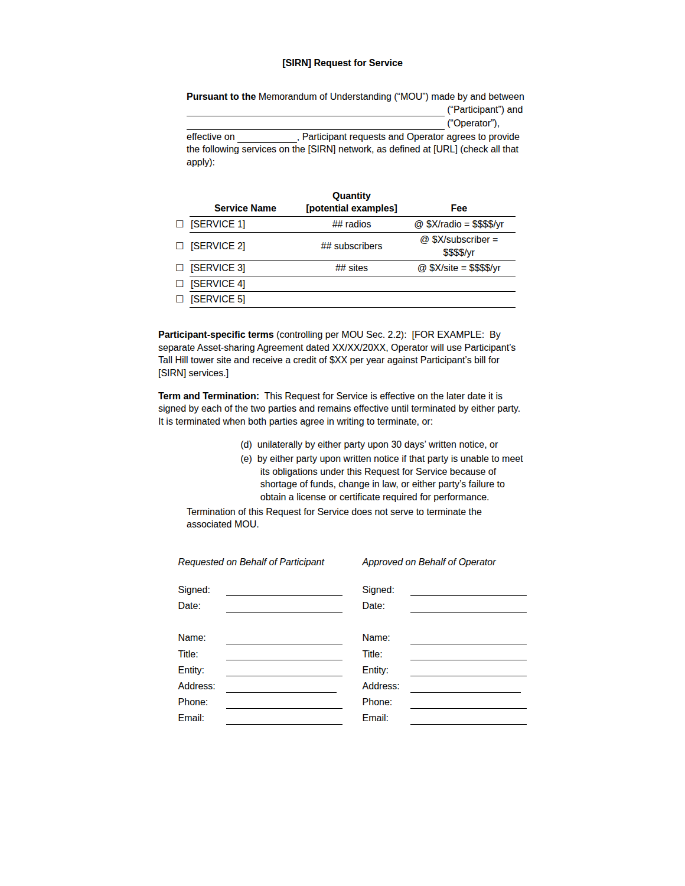[SIRN] Request for Service
Pursuant to the Memorandum of Understanding (“MOU”) made by and between (“Participant”) and (“Operator”), effective on , Participant requests and Operator agrees to provide the following services on the [SIRN] network, as defined at [URL] (check all that apply):
| | Service Name | Quantity [potential examples] | Fee |
| --- | --- | --- | --- |
| ☐ | [SERVICE 1] | ## radios | @ $X/radio = $$$$/yr |
| ☐ | [SERVICE 2] | ## subscribers | @ $X/subscriber = $$$$/yr |
| ☐ | [SERVICE 3] | ## sites | @ $X/site = $$$$/yr |
| ☐ | [SERVICE 4] | | |
| ☐ | [SERVICE 5] | | |
Participant-specific terms (controlling per MOU Sec. 2.2): [FOR EXAMPLE: By separate Asset-sharing Agreement dated XX/XX/20XX, Operator will use Participant’s Tall Hill tower site and receive a credit of $XX per year against Participant’s bill for [SIRN] services.]
Term and Termination: This Request for Service is effective on the later date it is signed by each of the two parties and remains effective until terminated by either party. It is terminated when both parties agree in writing to terminate, or:
(d) unilaterally by either party upon 30 days’ written notice, or
(e) by either party upon written notice if that party is unable to meet its obligations under this Request for Service because of shortage of funds, change in law, or either party’s failure to obtain a license or certificate required for performance.
Termination of this Request for Service does not serve to terminate the associated MOU.
| Requested on Behalf of Participant / Signed: / / / Date: / / / Name: / / / Title: / / / Entity: / / / Address: / / / Phone: / / / Email: / / | Approved on Behalf of Operator / Signed: / / / Date: / / / Name: / / / Title: / / / Entity: / / / Address: / / / Phone: / / / Email: / / |